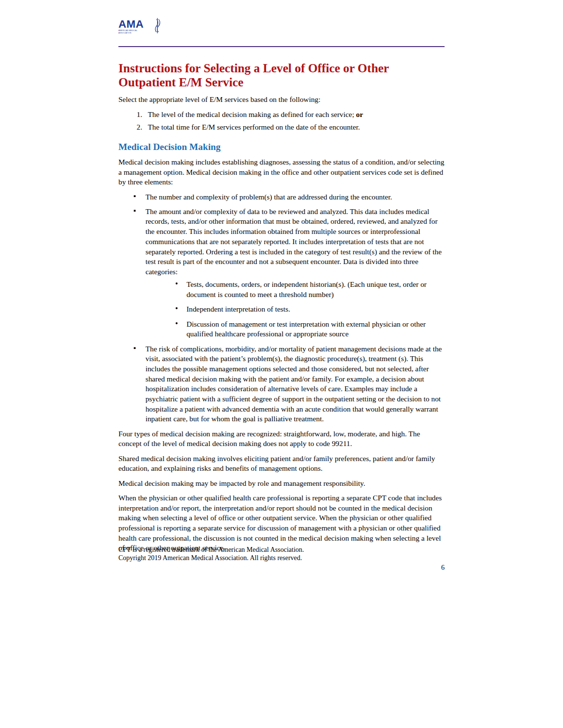AMA AMERICAN MEDICAL ASSOCIATION
Instructions for Selecting a Level of Office or Other Outpatient E/M Service
Select the appropriate level of E/M services based on the following:
The level of the medical decision making as defined for each service; or
The total time for E/M services performed on the date of the encounter.
Medical Decision Making
Medical decision making includes establishing diagnoses, assessing the status of a condition, and/or selecting a management option. Medical decision making in the office and other outpatient services code set is defined by three elements:
The number and complexity of problem(s) that are addressed during the encounter.
The amount and/or complexity of data to be reviewed and analyzed. This data includes medical records, tests, and/or other information that must be obtained, ordered, reviewed, and analyzed for the encounter. This includes information obtained from multiple sources or interprofessional communications that are not separately reported. It includes interpretation of tests that are not separately reported. Ordering a test is included in the category of test result(s) and the review of the test result is part of the encounter and not a subsequent encounter. Data is divided into three categories:
Tests, documents, orders, or independent historian(s). (Each unique test, order or document is counted to meet a threshold number)
Independent interpretation of tests.
Discussion of management or test interpretation with external physician or other qualified healthcare professional or appropriate source
The risk of complications, morbidity, and/or mortality of patient management decisions made at the visit, associated with the patient’s problem(s), the diagnostic procedure(s), treatment (s). This includes the possible management options selected and those considered, but not selected, after shared medical decision making with the patient and/or family. For example, a decision about hospitalization includes consideration of alternative levels of care. Examples may include a psychiatric patient with a sufficient degree of support in the outpatient setting or the decision to not hospitalize a patient with advanced dementia with an acute condition that would generally warrant inpatient care, but for whom the goal is palliative treatment.
Four types of medical decision making are recognized: straightforward, low, moderate, and high. The concept of the level of medical decision making does not apply to code 99211.
Shared medical decision making involves eliciting patient and/or family preferences, patient and/or family education, and explaining risks and benefits of management options.
Medical decision making may be impacted by role and management responsibility.
When the physician or other qualified health care professional is reporting a separate CPT code that includes interpretation and/or report, the interpretation and/or report should not be counted in the medical decision making when selecting a level of office or other outpatient service. When the physician or other qualified professional is reporting a separate service for discussion of management with a physician or other qualified health care professional, the discussion is not counted in the medical decision making when selecting a level of office or other outpatient service.
CPT is a registered trademark of the American Medical Association.
Copyright 2019 American Medical Association. All rights reserved.
6